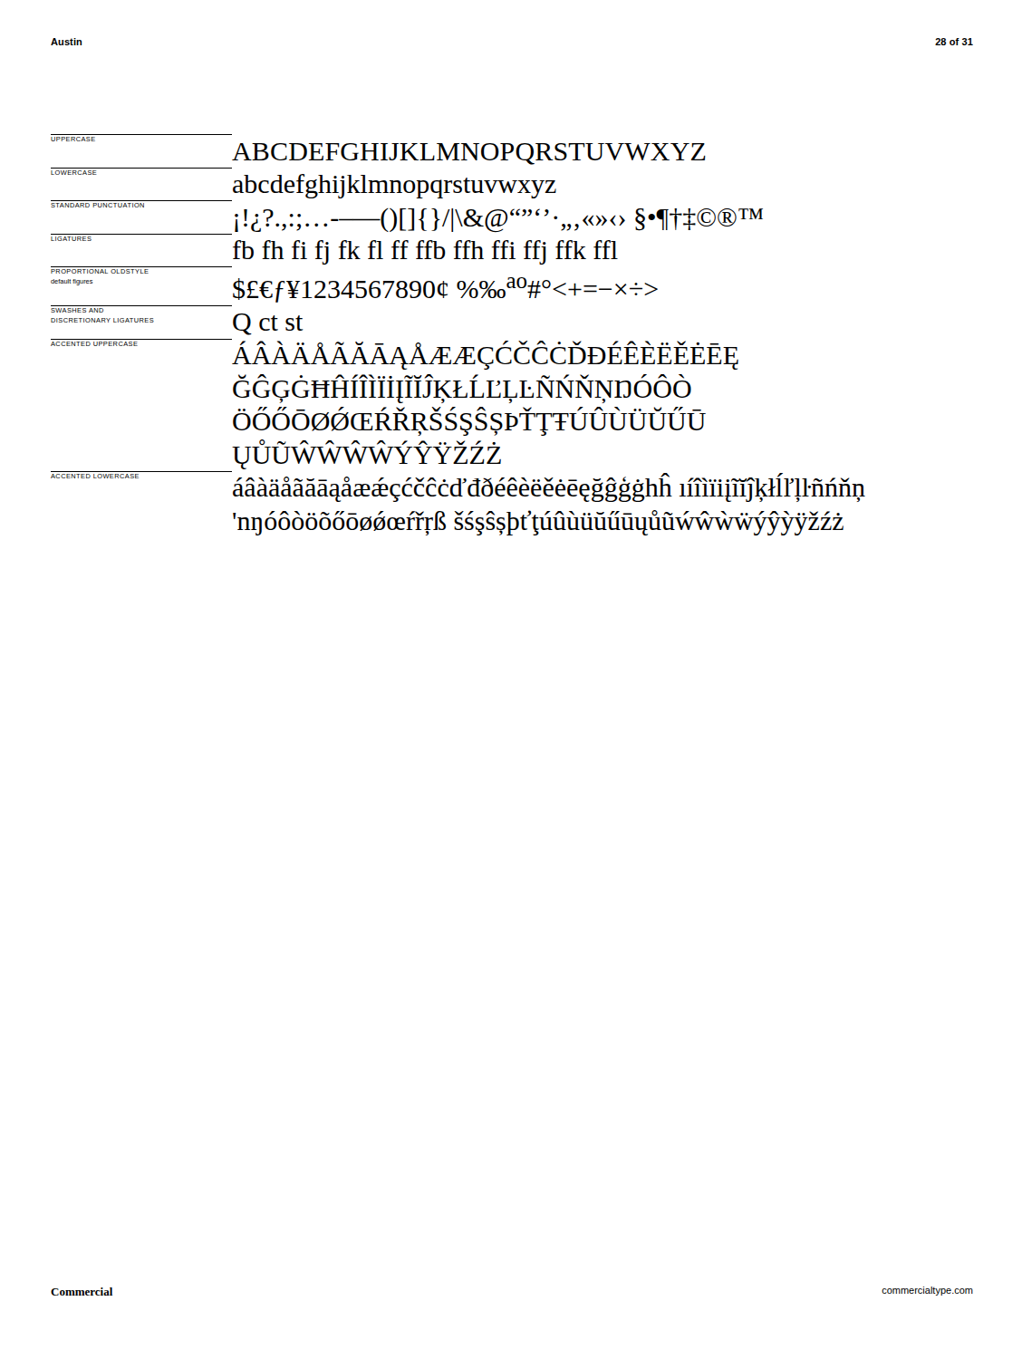Austin
28 of 31
| Uppercase | ABCDEFGHIJKLMNOPQRSTUVWXYZ |
| Lowercase | abcdefghijklmnopqrstuvwxyz |
| Standard punctuation | ¡!¿?.,:;…-–—()[]{}//\&@“”‘’·„‚«»‹› §•¶†‡©®™ |
| Ligatures | fb fh fi fj fk fl ff ffb ffh ffi ffj ffk ffl |
| Proportional oldstyle default figures | $£€ƒ¥1234567890¢ %‰ ao #°<+=−×÷> |
| Swashes and discretionary ligatures | Q ct st |
| Accented uppercase | ÁÂÀÄÅÃĂĀĄÅÆÆÇĆČĈĊĎĐÉÊÈËĚĖĒĘ ĞĜĢĠĦĤÍÎÌÏİĮĨĬĴĶŁĹĽĻĿÑŃŇŅŊÓÔÒ ÖŐŐŌØǾŒŔŘŖŠŚŞŜȘÞŤŢŦÚÛÙÜŬŰŪ ŲŮŨŴŴŴŴÝŶŸŽŹŻ |
| Accented lowercase | áâàäåãăāąåæǽçćčĉċďđðéêèëěėēęğĝģġhĥ ıíîìïiįĩĭĵķłĺľļŀñńňņ 'nŋóôòöõőōøǿœŕřŗß šśşŝșþťţúûùüŭűūųůũẃŵẁẅýŷỳÿžźż |
Commercial
commercialtype.com